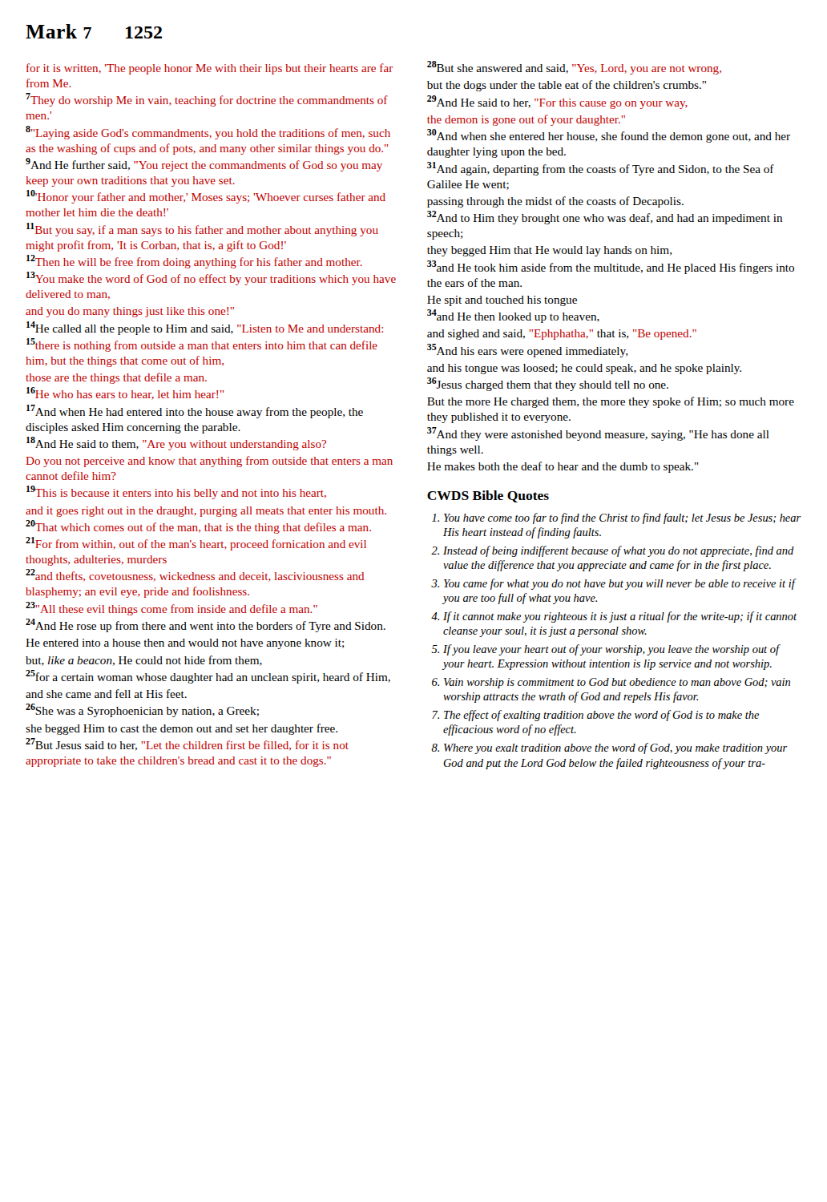Mark 7
1252
for it is written, 'The people honor Me with their lips but their hearts are far from Me.
7 They do worship Me in vain, teaching for doctrine the commandments of men.'
8"Laying aside God's commandments, you hold the traditions of men, such as the washing of cups and of pots, and many other similar things you do."
9 And He further said, "You reject the commandments of God so you may keep your own traditions that you have set.
10'Honor your father and mother,' Moses says; 'Whoever curses father and mother let him die the death!'
11 But you say, if a man says to his father and mother about anything you might profit from, 'It is Corban, that is, a gift to God!'
12 Then he will be free from doing anything for his father and mother.
13 You make the word of God of no effect by your traditions which you have delivered to man,
and you do many things just like this one!"
14 He called all the people to Him and said, "Listen to Me and understand:
15 there is nothing from outside a man that enters into him that can defile him, but the things that come out of him,
those are the things that defile a man.
16 He who has ears to hear, let him hear!"
17 And when He had entered into the house away from the people, the disciples asked Him concerning the parable.
18 And He said to them, "Are you without understanding also?
Do you not perceive and know that anything from outside that enters a man cannot defile him?
19 This is because it enters into his belly and not into his heart,
and it goes right out in the draught, purging all meats that enter his mouth.
20 That which comes out of the man, that is the thing that defiles a man.
21 For from within, out of the man's heart, proceed fornication and evil thoughts, adulteries, murders
22 and thefts, covetousness, wickedness and deceit, lasciviousness and blasphemy; an evil eye, pride and foolishness.
23"All these evil things come from inside and defile a man."
24 And He rose up from there and went into the borders of Tyre and Sidon.
He entered into a house then and would not have anyone know it;
but, like a beacon, He could not hide from them,
25 for a certain woman whose daughter had an unclean spirit, heard of Him,
and she came and fell at His feet.
26 She was a Syrophoenician by nation, a Greek;
she begged Him to cast the demon out and set her daughter free.
27 But Jesus said to her, "Let the children first be filled, for it is not appropriate to take the children's bread and cast it to the dogs."
28 But she answered and said, "Yes, Lord, you are not wrong,
but the dogs under the table eat of the children's crumbs."
29 And He said to her, "For this cause go on your way,
the demon is gone out of your daughter."
30 And when she entered her house, she found the demon gone out, and her daughter lying upon the bed.
31 And again, departing from the coasts of Tyre and Sidon, to the Sea of Galilee He went;
passing through the midst of the coasts of Decapolis.
32 And to Him they brought one who was deaf, and had an impediment in speech;
they begged Him that He would lay hands on him,
33 and He took him aside from the multitude, and He placed His fingers into the ears of the man.
He spit and touched his tongue
34 and He then looked up to heaven,
and sighed and said, "Ephphatha," that is, "Be opened."
35 And his ears were opened immediately,
and his tongue was loosed; he could speak, and he spoke plainly.
36 Jesus charged them that they should tell no one.
But the more He charged them, the more they spoke of Him; so much more they published it to everyone.
37 And they were astonished beyond measure, saying, "He has done all things well.
He makes both the deaf to hear and the dumb to speak."
CWDS Bible Quotes
You have come too far to find the Christ to find fault; let Jesus be Jesus; hear His heart instead of finding faults.
Instead of being indifferent because of what you do not appreciate, find and value the difference that you appreciate and came for in the first place.
You came for what you do not have but you will never be able to receive it if you are too full of what you have.
If it cannot make you righteous it is just a ritual for the write-up; if it cannot cleanse your soul, it is just a personal show.
If you leave your heart out of your worship, you leave the worship out of your heart. Expression without intention is lip service and not worship.
Vain worship is commitment to God but obedience to man above God; vain worship attracts the wrath of God and repels His favor.
The effect of exalting tradition above the word of God is to make the efficacious word of no effect.
Where you exalt tradition above the word of God, you make tradition your God and put the Lord God below the failed righteousness of your tra-